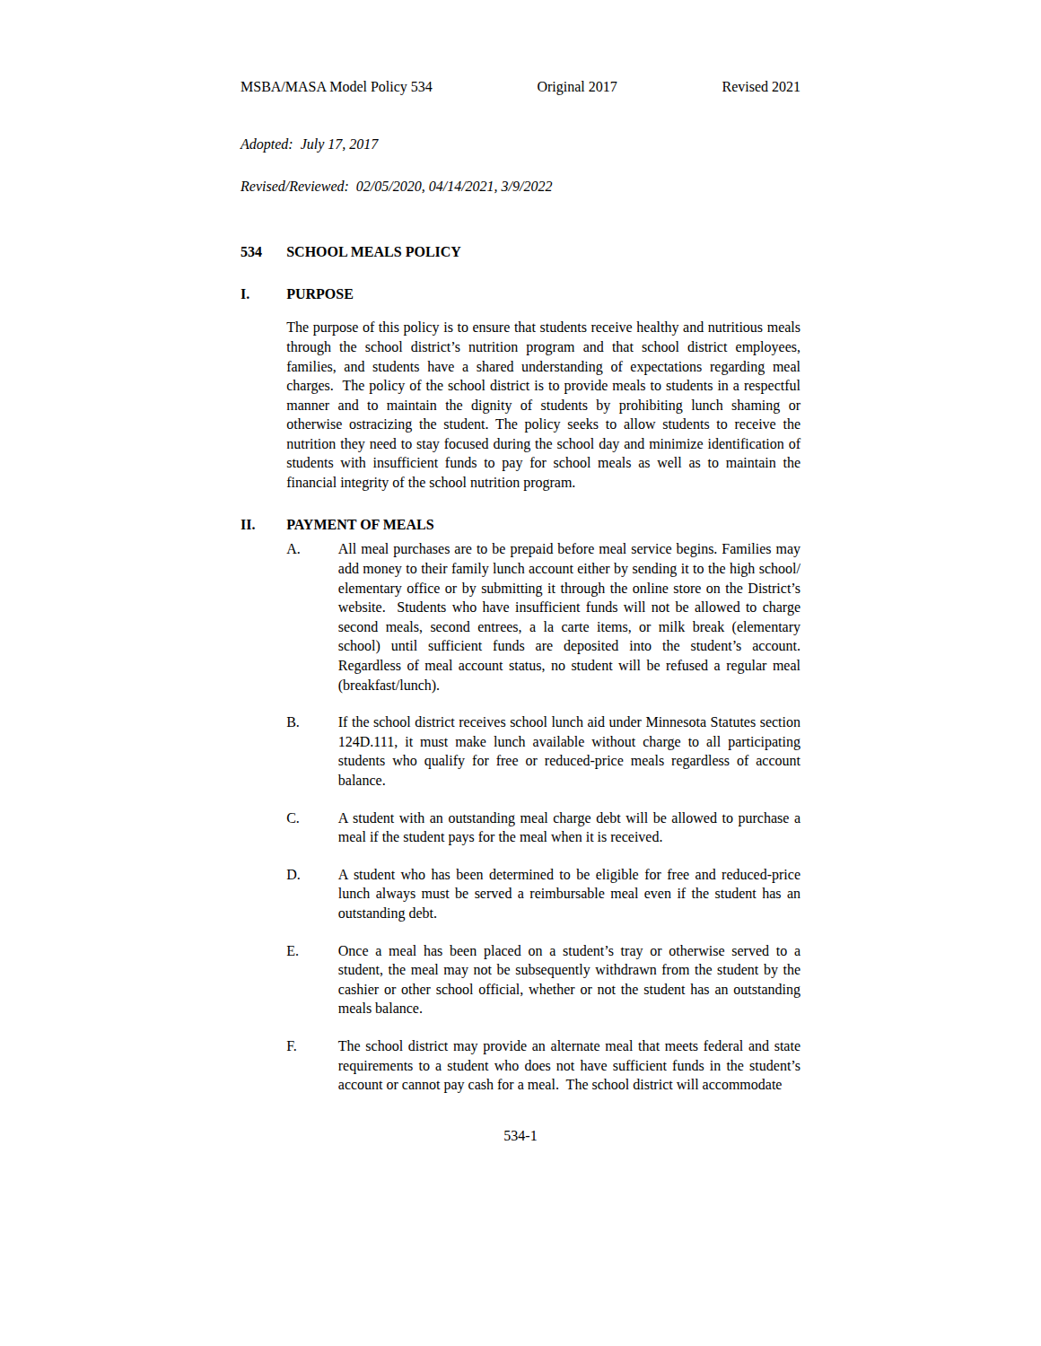MSBA/MASA Model Policy 534 Original 2017 Revised 2021
Adopted: July 17, 2017
Revised/Reviewed: 02/05/2020, 04/14/2021, 3/9/2022
534 SCHOOL MEALS POLICY
I. PURPOSE
The purpose of this policy is to ensure that students receive healthy and nutritious meals through the school district’s nutrition program and that school district employees, families, and students have a shared understanding of expectations regarding meal charges. The policy of the school district is to provide meals to students in a respectful manner and to maintain the dignity of students by prohibiting lunch shaming or otherwise ostracizing the student. The policy seeks to allow students to receive the nutrition they need to stay focused during the school day and minimize identification of students with insufficient funds to pay for school meals as well as to maintain the financial integrity of the school nutrition program.
II. PAYMENT OF MEALS
A. All meal purchases are to be prepaid before meal service begins. Families may add money to their family lunch account either by sending it to the high school/ elementary office or by submitting it through the online store on the District’s website. Students who have insufficient funds will not be allowed to charge second meals, second entrees, a la carte items, or milk break (elementary school) until sufficient funds are deposited into the student’s account. Regardless of meal account status, no student will be refused a regular meal (breakfast/lunch).
B. If the school district receives school lunch aid under Minnesota Statutes section 124D.111, it must make lunch available without charge to all participating students who qualify for free or reduced-price meals regardless of account balance.
C. A student with an outstanding meal charge debt will be allowed to purchase a meal if the student pays for the meal when it is received.
D. A student who has been determined to be eligible for free and reduced-price lunch always must be served a reimbursable meal even if the student has an outstanding debt.
E. Once a meal has been placed on a student’s tray or otherwise served to a student, the meal may not be subsequently withdrawn from the student by the cashier or other school official, whether or not the student has an outstanding meals balance.
F. The school district may provide an alternate meal that meets federal and state requirements to a student who does not have sufficient funds in the student’s account or cannot pay cash for a meal. The school district will accommodate
534-1